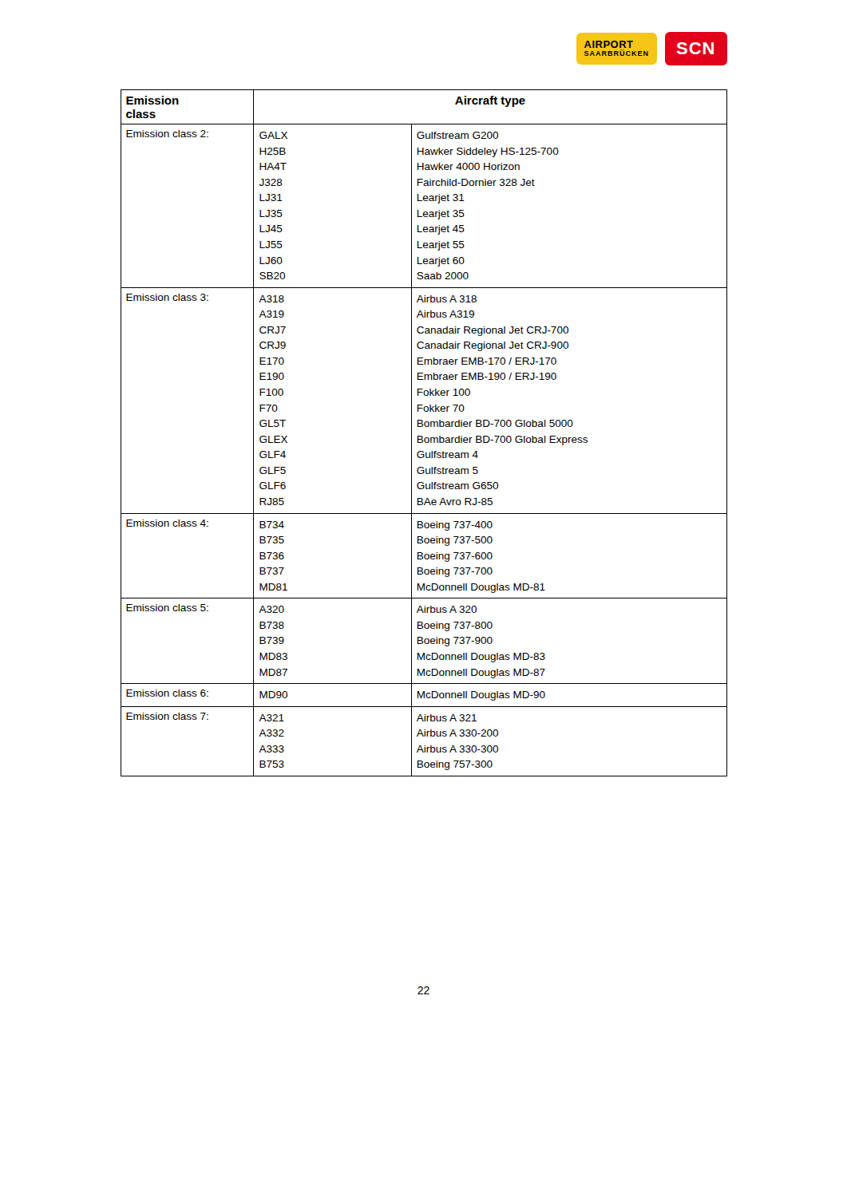AIRPORTSAARBRÜCKEN
SCN
| Emission class | Aircraft type |
| --- | --- |
| Emission class 2: | GALX H25B HA4T J328 LJ31 LJ35 LJ45 LJ55 LJ60 SB20 | Gulfstream G200 Hawker Siddeley HS-125-700 Hawker 4000 Horizon Fairchild-Dornier 328 Jet Learjet 31 Learjet 35 Learjet 45 Learjet 55 Learjet 60 Saab 2000 |
| Emission class 3: | A318 A319 CRJ7 CRJ9 E170 E190 F100 F70 GL5T GLEX GLF4 GLF5 GLF6 RJ85 | Airbus A 318 Airbus A319 Canadair Regional Jet CRJ-700 Canadair Regional Jet CRJ-900 Embraer EMB-170 / ERJ-170 Embraer EMB-190 / ERJ-190 Fokker 100 Fokker 70 Bombardier BD-700 Global 5000 Bombardier BD-700 Global Express Gulfstream 4 Gulfstream 5 Gulfstream G650 BAe Avro RJ-85 |
| Emission class 4: | B734 B735 B736 B737 MD81 | Boeing 737-400 Boeing 737-500 Boeing 737-600 Boeing 737-700 McDonnell Douglas MD-81 |
| Emission class 5: | A320 B738 B739 MD83 MD87 | Airbus A 320 Boeing 737-800 Boeing 737-900 McDonnell Douglas MD-83 McDonnell Douglas MD-87 |
| Emission class 6: | MD90 | McDonnell Douglas MD-90 |
| Emission class 7: | A321 A332 A333 B753 | Airbus A 321 Airbus A 330-200 Airbus A 330-300 Boeing 757-300 |
22